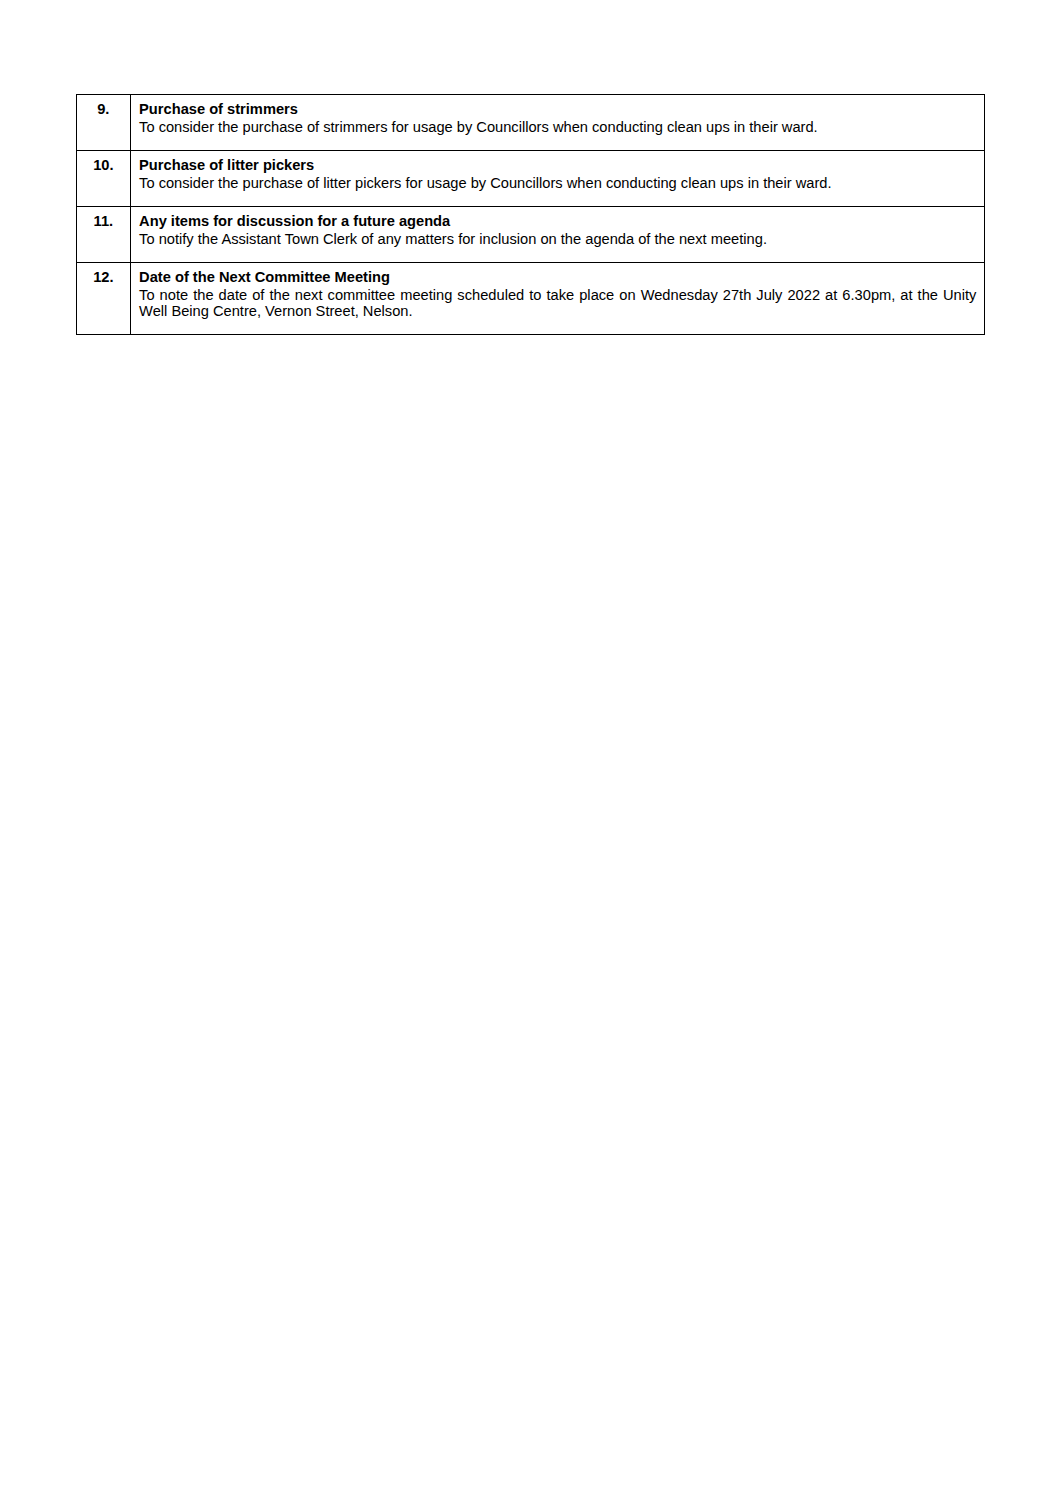| 9. | Purchase of strimmers To consider the purchase of strimmers for usage by Councillors when conducting clean ups in their ward. |
| 10. | Purchase of litter pickers To consider the purchase of litter pickers for usage by Councillors when conducting clean ups in their ward. |
| 11. | Any items for discussion for a future agenda To notify the Assistant Town Clerk of any matters for inclusion on the agenda of the next meeting. |
| 12. | Date of the Next Committee Meeting To note the date of the next committee meeting scheduled to take place on Wednesday 27th July 2022 at 6.30pm, at the Unity Well Being Centre, Vernon Street, Nelson. |